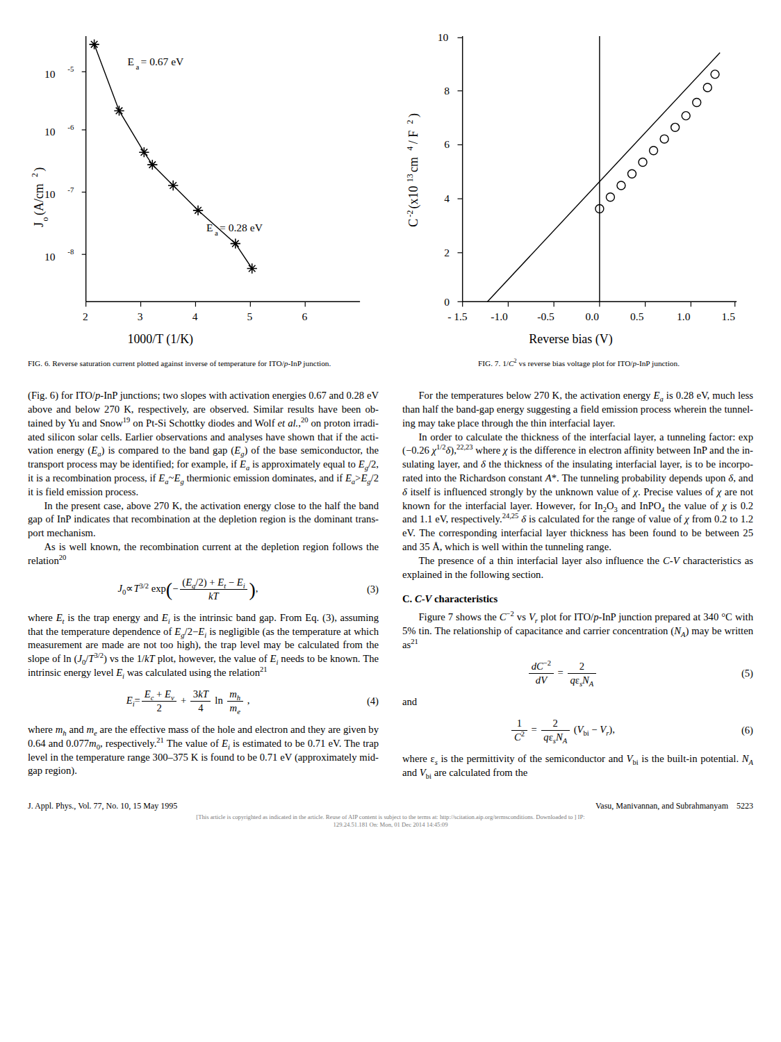FIG. 6. Reverse saturation current plotted against inverse of temperature for ITO/p-InP junction.
FIG. 7. 1/C2 vs reverse bias voltage plot for ITO/p-InP junction.
(Fig. 6) for ITO/p-InP junctions; two slopes with activation energies 0.67 and 0.28 eV above and below 270 K, respectively, are observed. Similar results have been obtained by Yu and Snow19 on Pt-Si Schottky diodes and Wolf et al.,20 on proton irradiated silicon solar cells. Earlier observations and analyses have shown that if the activation energy (Ea) is compared to the band gap (Eg) of the base semiconductor, the transport process may be identified; for example, if Ea is approximately equal to Eg/2, it is a recombination process, if Ea~Eg thermionic emission dominates, and if Ea>Eg/2 it is field emission process.
In the present case, above 270 K, the activation energy close to the half the band gap of InP indicates that recombination at the depletion region is the dominant transport mechanism.
As is well known, the recombination current at the depletion region follows the relation20
J0∝T3/2 exp(−(Eg/2) + Et − Ei kT),
(3)
where Et is the trap energy and Ei is the intrinsic band gap. From Eq. (3), assuming that the temperature dependence of Eg/2−Ei is negligible (as the temperature at which measurement are made are not too high), the trap level may be calculated from the slope of ln (J0/T3/2) vs the 1/kT plot, however, the value of Ei needs to be known. The intrinsic energy level Ei was calculated using the relation21
Ei=Ec + Ev 2 + 3kT 4 ln mh me ,
(4)
where mh and me are the effective mass of the hole and electron and they are given by 0.64 and 0.077m0, respectively.21 The value of Ei is estimated to be 0.71 eV. The trap level in the temperature range 300–375 K is found to be 0.71 eV (approximately mid-gap region).
For the temperatures below 270 K, the activation energy Ea is 0.28 eV, much less than half the band-gap energy suggesting a field emission process wherein the tunneling may take place through the thin interfacial layer.
In order to calculate the thickness of the interfacial layer, a tunneling factor: exp (−0.26 χ1/2δ),22,23 where χ is the difference in electron affinity between InP and the insulating layer, and δ the thickness of the insulating interfacial layer, is to be incorporated into the Richardson constant A*. The tunneling probability depends upon δ, and δ itself is influenced strongly by the unknown value of χ. Precise values of χ are not known for the interfacial layer. However, for In2O3 and InPO4 the value of χ is 0.2 and 1.1 eV, respectively.24,25 δ is calculated for the range of value of χ from 0.2 to 1.2 eV. The corresponding interfacial layer thickness has been found to be between 25 and 35 Å, which is well within the tunneling range.
The presence of a thin interfacial layer also influence the C-V characteristics as explained in the following section.
C. C-V characteristics
Figure 7 shows the C−2 vs Vr plot for ITO/p-InP junction prepared at 340 °C with 5% tin. The relationship of capacitance and carrier concentration (NA) may be written as21
dC−2 dV = 2 qεsNA
(5)
and
1 C2 = 2 qεsNA (Vbi − Vr),
(6)
where εs is the permittivity of the semiconductor and Vbi is the built-in potential. NA and Vbi are calculated from the
J. Appl. Phys., Vol. 77, No. 10, 15 May 1995
Vasu, Manivannan, and Subrahmanyam 5223
[This article is copyrighted as indicated in the article. Reuse of AIP content is subject to the terms at: http://scitation.aip.org/termsconditions. Downloaded to ] IP:
129.24.51.181 On: Mon, 01 Dec 2014 14:45:09